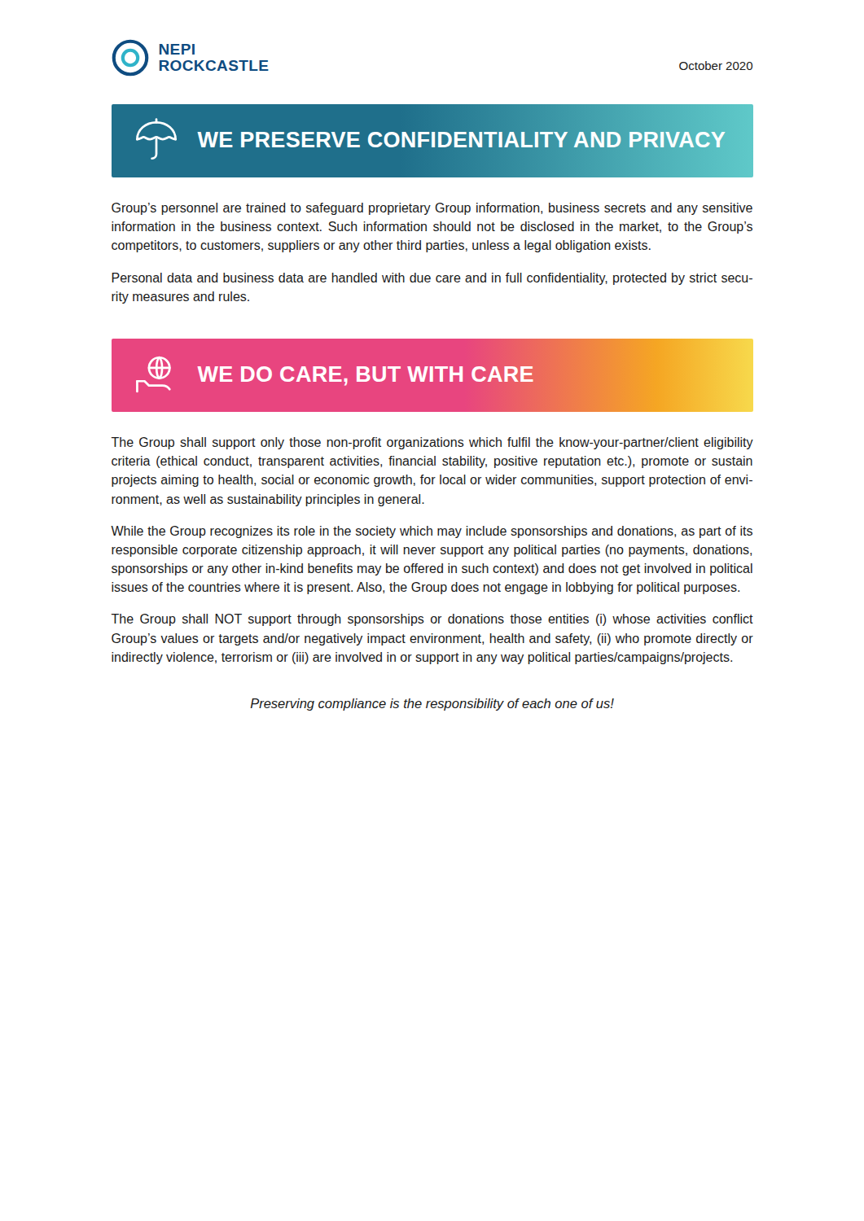NEPI Rockcastle
October 2020
We preserve confidentiality and privacy
Group’s personnel are trained to safeguard proprietary Group information, business secrets and any sensitive information in the business context. Such information should not be disclosed in the market, to the Group’s competitors, to customers, suppliers or any other third parties, unless a legal obligation exists.
Personal data and business data are handled with due care and in full confidentiality, protected by strict security measures and rules.
We do care, but with care
The Group shall support only those non-profit organizations which fulfil the know-your-partner/client eligibility criteria (ethical conduct, transparent activities, financial stability, positive reputation etc.), promote or sustain projects aiming to health, social or economic growth, for local or wider communities, support protection of environment, as well as sustainability principles in general.
While the Group recognizes its role in the society which may include sponsorships and donations, as part of its responsible corporate citizenship approach, it will never support any political parties (no payments, donations, sponsorships or any other in-kind benefits may be offered in such context) and does not get involved in political issues of the countries where it is present. Also, the Group does not engage in lobbying for political purposes.
The Group shall NOT support through sponsorships or donations those entities (i) whose activities conflict Group’s values or targets and/or negatively impact environment, health and safety, (ii) who promote directly or indirectly violence, terrorism or (iii) are involved in or support in any way political parties/campaigns/projects.
Preserving compliance is the responsibility of each one of us!